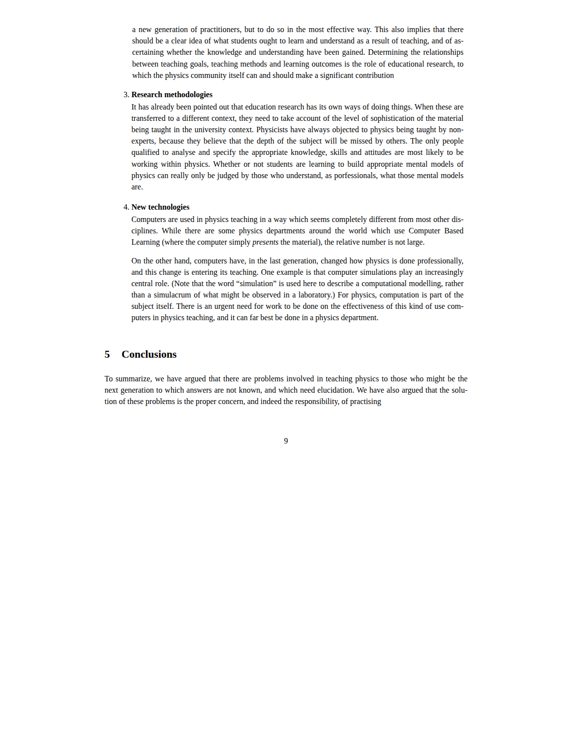a new generation of practitioners, but to do so in the most effective way. This also implies that there should be a clear idea of what students ought to learn and understand as a result of teaching, and of ascertaining whether the knowledge and understanding have been gained. Determining the relationships between teaching goals, teaching methods and learning outcomes is the role of educational research, to which the physics community itself can and should make a significant contribution
Research methodologies
It has already been pointed out that education research has its own ways of doing things. When these are transferred to a different context, they need to take account of the level of sophistication of the material being taught in the university context. Physicists have always objected to physics being taught by non-experts, because they believe that the depth of the subject will be missed by others. The only people qualified to analyse and specify the appropriate knowledge, skills and attitudes are most likely to be working within physics. Whether or not students are learning to build appropriate mental models of physics can really only be judged by those who understand, as porfessionals, what those mental models are.
New technologies
Computers are used in physics teaching in a way which seems completely different from most other disciplines. While there are some physics departments around the world which use Computer Based Learning (where the computer simply presents the material), the relative number is not large.
On the other hand, computers have, in the last generation, changed how physics is done professionally, and this change is entering its teaching. One example is that computer simulations play an increasingly central role. (Note that the word “simulation” is used here to describe a computational modelling, rather than a simulacrum of what might be observed in a laboratory.) For physics, computation is part of the subject itself. There is an urgent need for work to be done on the effectiveness of this kind of use computers in physics teaching, and it can far best be done in a physics department.
5 Conclusions
To summarize, we have argued that there are problems involved in teaching physics to those who might be the next generation to which answers are not known, and which need elucidation. We have also argued that the solution of these problems is the proper concern, and indeed the responsibility, of practising
9